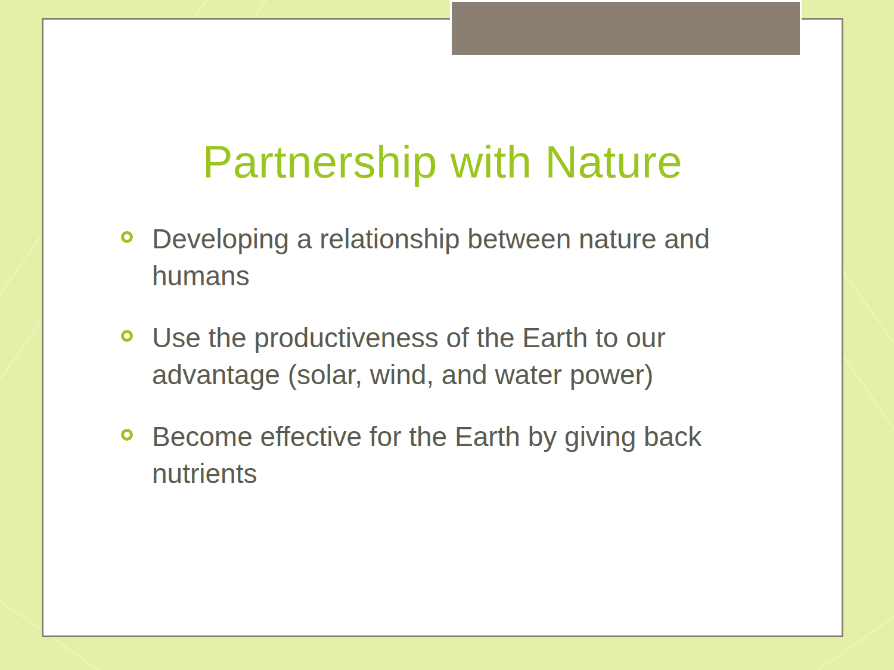Partnership with Nature
Developing a relationship between nature and humans
Use the productiveness of the Earth to our advantage (solar, wind, and water power)
Become effective for the Earth by giving back nutrients